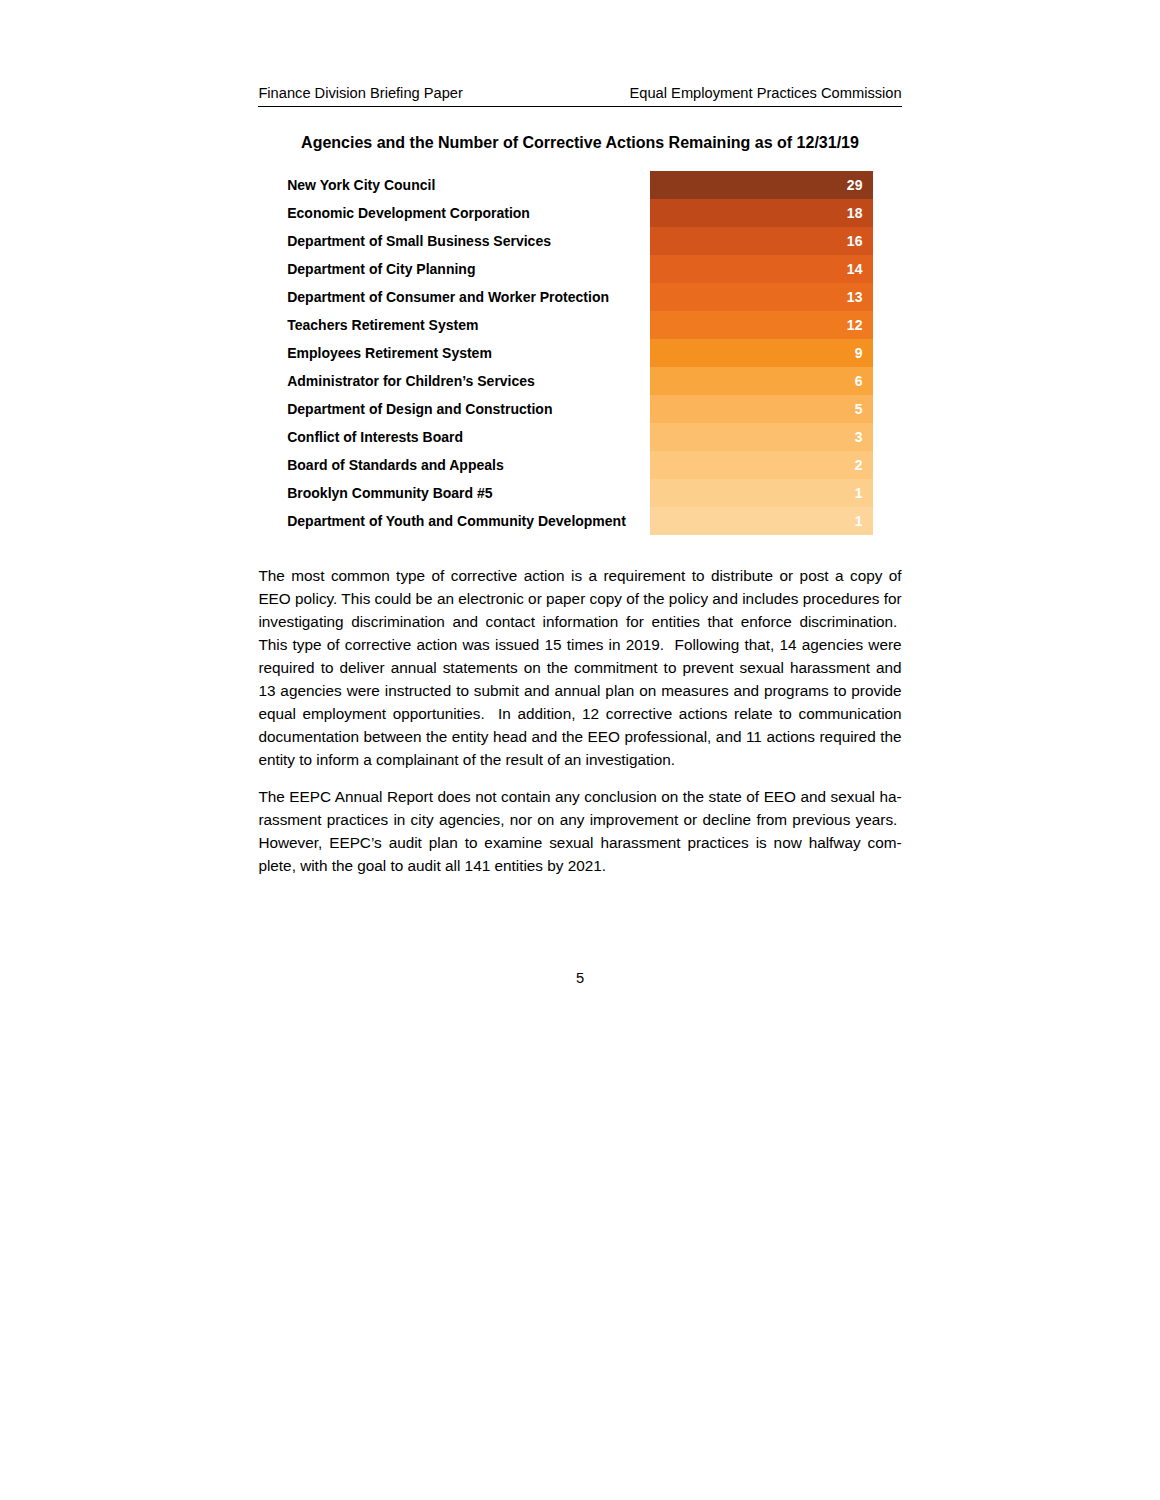Finance Division Briefing Paper
Equal Employment Practices Commission
Agencies and the Number of Corrective Actions Remaining as of 12/31/19
| New York City Council | 29 |
| Economic Development Corporation | 18 |
| Department of Small Business Services | 16 |
| Department of City Planning | 14 |
| Department of Consumer and Worker Protection | 13 |
| Teachers Retirement System | 12 |
| Employees Retirement System | 9 |
| Administrator for Children’s Services | 6 |
| Department of Design and Construction | 5 |
| Conflict of Interests Board | 3 |
| Board of Standards and Appeals | 2 |
| Brooklyn Community Board #5 | 1 |
| Department of Youth and Community Development | 1 |
The most common type of corrective action is a requirement to distribute or post a copy of EEO policy. This could be an electronic or paper copy of the policy and includes procedures for investigating discrimination and contact information for entities that enforce discrimination. This type of corrective action was issued 15 times in 2019. Following that, 14 agencies were required to deliver annual statements on the commitment to prevent sexual harassment and 13 agencies were instructed to submit and annual plan on measures and programs to provide equal employment opportunities. In addition, 12 corrective actions relate to communication documentation between the entity head and the EEO professional, and 11 actions required the entity to inform a complainant of the result of an investigation.
The EEPC Annual Report does not contain any conclusion on the state of EEO and sexual harassment practices in city agencies, nor on any improvement or decline from previous years. However, EEPC’s audit plan to examine sexual harassment practices is now halfway complete, with the goal to audit all 141 entities by 2021.
5